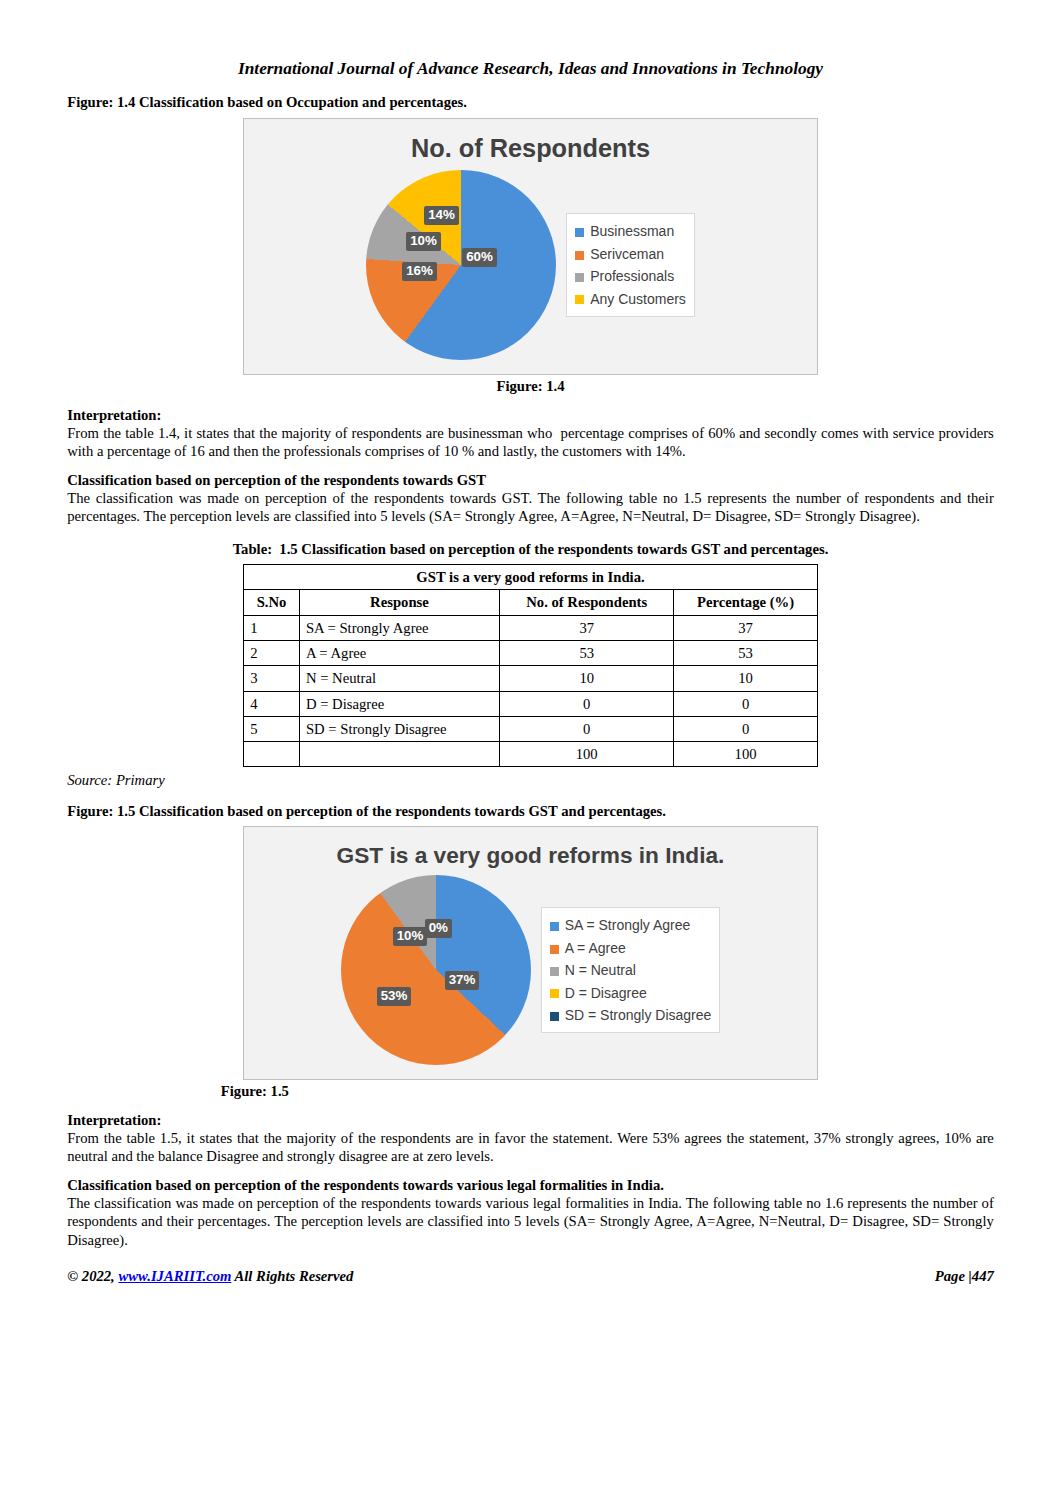International Journal of Advance Research, Ideas and Innovations in Technology
Figure: 1.4 Classification based on Occupation and percentages.
No. of Respondents
60% 16% 10% 14%
Businessman
Serivceman
Professionals
Any Customers
Figure: 1.4
Interpretation:
From the table 1.4, it states that the majority of respondents are businessman who percentage comprises of 60% and secondly comes with service providers with a percentage of 16 and then the professionals comprises of 10 % and lastly, the customers with 14%.
Classification based on perception of the respondents towards GST
The classification was made on perception of the respondents towards GST. The following table no 1.5 represents the number of respondents and their percentages. The perception levels are classified into 5 levels (SA= Strongly Agree, A=Agree, N=Neutral, D= Disagree, SD= Strongly Disagree).
Table: 1.5 Classification based on perception of the respondents towards GST and percentages.
| GST is a very good reforms in India. |
| S.No | Response | No. of Respondents | Percentage (%) |
| 1 | SA = Strongly Agree | 37 | 37 |
| 2 | A = Agree | 53 | 53 |
| 3 | N = Neutral | 10 | 10 |
| 4 | D = Disagree | 0 | 0 |
| 5 | SD = Strongly Disagree | 0 | 0 |
| | | 100 | 100 |
Source: Primary
Figure: 1.5 Classification based on perception of the respondents towards GST and percentages.
GST is a very good reforms in India.
37% 53% 10% 0%
SA = Strongly Agree
A = Agree
N = Neutral
D = Disagree
SD = Strongly Disagree
Figure: 1.5
Interpretation:
From the table 1.5, it states that the majority of the respondents are in favor the statement. Were 53% agrees the statement, 37% strongly agrees, 10% are neutral and the balance Disagree and strongly disagree are at zero levels.
Classification based on perception of the respondents towards various legal formalities in India.
The classification was made on perception of the respondents towards various legal formalities in India. The following table no 1.6 represents the number of respondents and their percentages. The perception levels are classified into 5 levels (SA= Strongly Agree, A=Agree, N=Neutral, D= Disagree, SD= Strongly Disagree).
© 2022, www.IJARIIT.com All Rights Reserved
Page |447